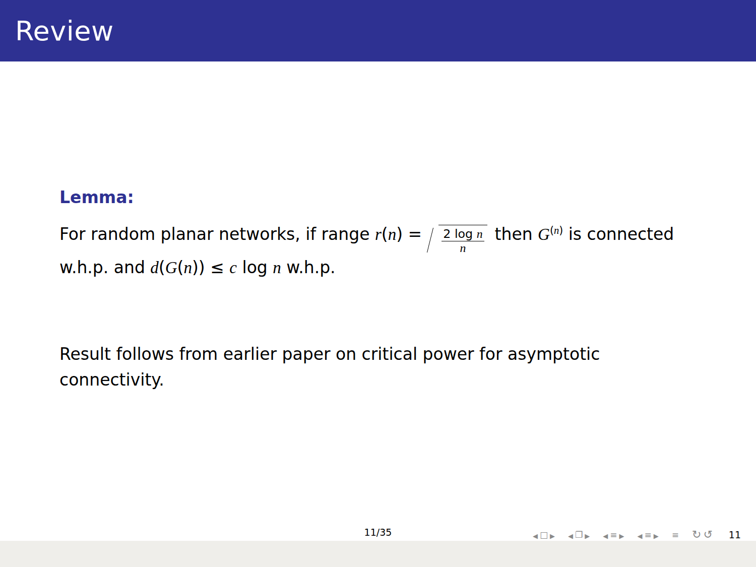Review
Lemma:
For random planar networks, if range r(n) = 2 log n n then G(n) is connected w.h.p. and d(G(n)) ≤ c log n w.h.p.
Result follows from earlier paper on critical power for asymptotic connectivity.
11/35
□ ❐ ≡ ≡ ≡ ↻↺ 11